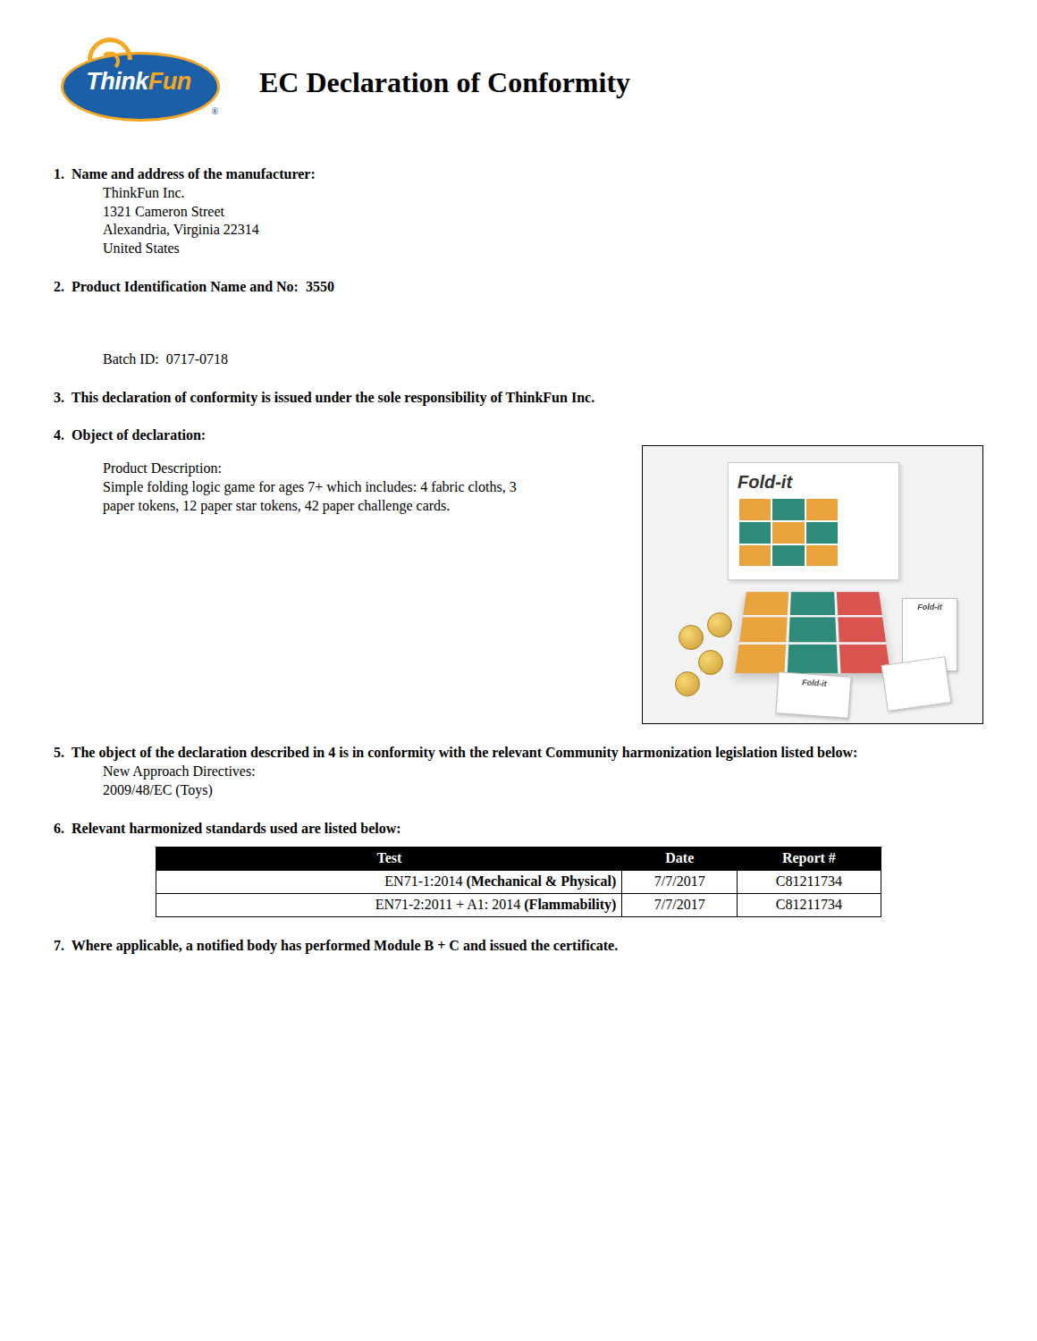ThinkFun
®
EC Declaration of Conformity
1. Name and address of the manufacturer:
ThinkFun Inc.
1321 Cameron Street
Alexandria, Virginia 22314
United States
2. Product Identification Name and No: 3550
Batch ID: 0717-0718
3. This declaration of conformity is issued under the sole responsibility of ThinkFun Inc.
4. Object of declaration:
Product Description:
Simple folding logic game for ages 7+ which includes: 4 fabric cloths, 3 paper tokens, 12 paper star tokens, 42 paper challenge cards.
Fold-it
Fold-it
Fold-it
5. The object of the declaration described in 4 is in conformity with the relevant Community harmonization legislation listed below:
New Approach Directives:
2009/48/EC (Toys)
6. Relevant harmonized standards used are listed below:
| Test | Date | Report # |
| --- | --- | --- |
| EN71-1:2014 (Mechanical & Physical) | 7/7/2017 | C81211734 |
| EN71-2:2011 + A1: 2014 (Flammability) | 7/7/2017 | C81211734 |
7. Where applicable, a notified body has performed Module B + C and issued the certificate.